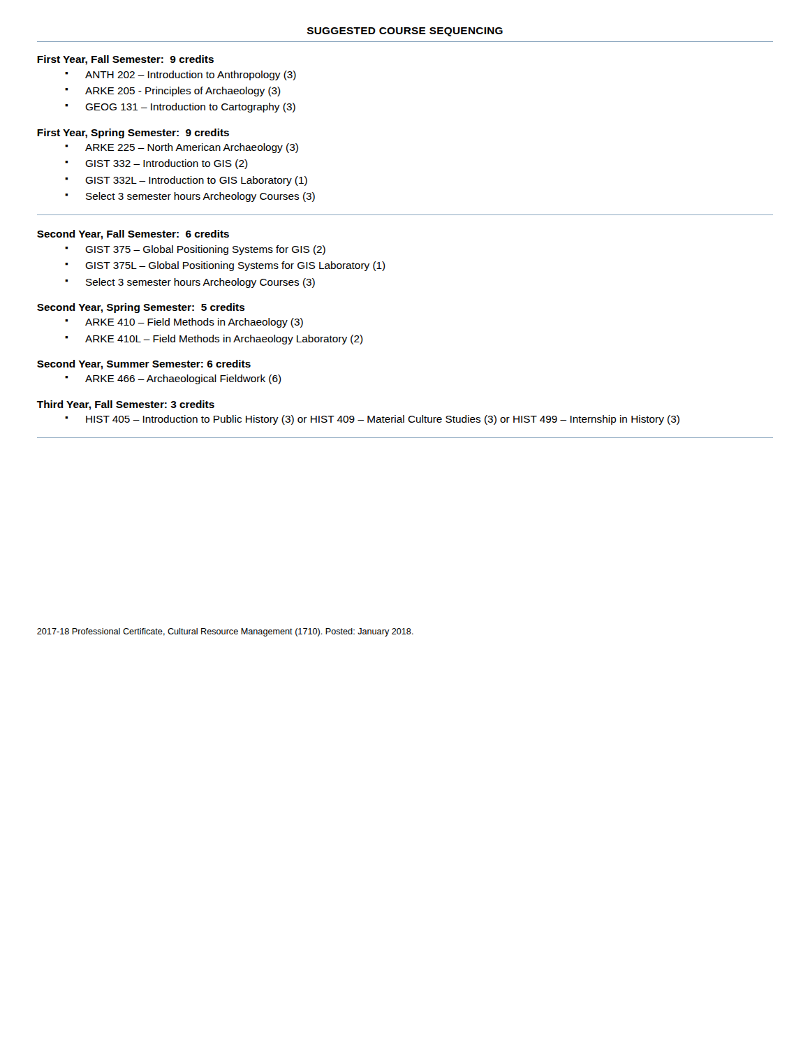SUGGESTED COURSE SEQUENCING
First Year, Fall Semester: 9 credits
ANTH 202 – Introduction to Anthropology (3)
ARKE 205 - Principles of Archaeology (3)
GEOG 131 – Introduction to Cartography (3)
First Year, Spring Semester: 9 credits
ARKE 225 – North American Archaeology (3)
GIST 332 – Introduction to GIS (2)
GIST 332L – Introduction to GIS Laboratory (1)
Select 3 semester hours Archeology Courses (3)
Second Year, Fall Semester: 6 credits
GIST 375 – Global Positioning Systems for GIS (2)
GIST 375L – Global Positioning Systems for GIS Laboratory (1)
Select 3 semester hours Archeology Courses (3)
Second Year, Spring Semester: 5 credits
ARKE 410 – Field Methods in Archaeology (3)
ARKE 410L – Field Methods in Archaeology Laboratory (2)
Second Year, Summer Semester: 6 credits
ARKE 466 – Archaeological Fieldwork (6)
Third Year, Fall Semester: 3 credits
HIST 405 – Introduction to Public History (3) or HIST 409 – Material Culture Studies (3) or HIST 499 – Internship in History (3)
2017-18 Professional Certificate, Cultural Resource Management (1710). Posted: January 2018.